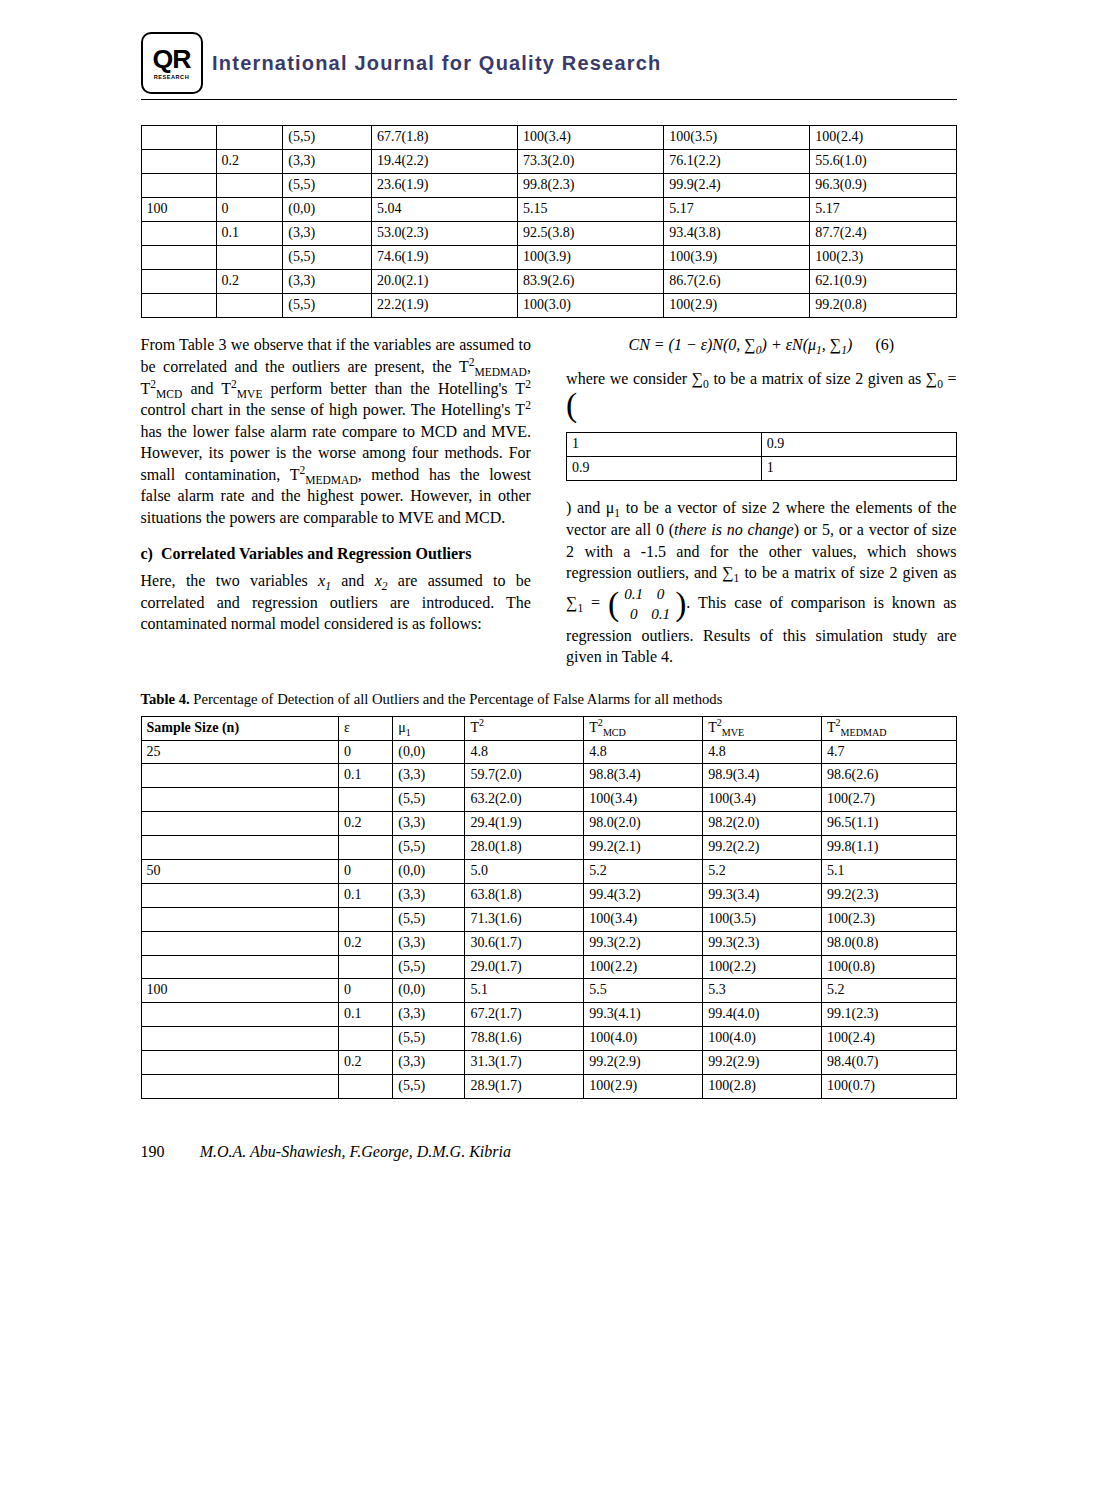QR RESEARCH
International Journal for Quality Research
| | | (5,5) | 67.7(1.8) | 100(3.4) | 100(3.5) | 100(2.4) |
| | 0.2 | (3,3) | 19.4(2.2) | 73.3(2.0) | 76.1(2.2) | 55.6(1.0) |
| | | (5,5) | 23.6(1.9) | 99.8(2.3) | 99.9(2.4) | 96.3(0.9) |
| 100 | 0 | (0,0) | 5.04 | 5.15 | 5.17 | 5.17 |
| | 0.1 | (3,3) | 53.0(2.3) | 92.5(3.8) | 93.4(3.8) | 87.7(2.4) |
| | | (5,5) | 74.6(1.9) | 100(3.9) | 100(3.9) | 100(2.3) |
| | 0.2 | (3,3) | 20.0(2.1) | 83.9(2.6) | 86.7(2.6) | 62.1(0.9) |
| | | (5,5) | 22.2(1.9) | 100(3.0) | 100(2.9) | 99.2(0.8) |
From Table 3 we observe that if the variables are assumed to be correlated and the outliers are present, the T2MEDMAD, T2MCD and T2MVE perform better than the Hotelling's T2 control chart in the sense of high power. The Hotelling's T2 has the lower false alarm rate compare to MCD and MVE. However, its power is the worse among four methods. For small contamination, T2MEDMAD, method has the lowest false alarm rate and the highest power. However, in other situations the powers are comparable to MVE and MCD.
c) Correlated Variables and Regression Outliers
Here, the two variables x1 and x2 are assumed to be correlated and regression outliers are introduced. The contaminated normal model considered is as follows:
CN = (1 − ε)N(0, ∑0) + εN(μ1, ∑1) (6)
where we consider ∑0 to be a matrix of size 2 given as ∑0 = (
| 1 | 0.9 |
| 0.9 | 1 |
) and μ1 to be a vector of size 2 where the elements of the vector are all 0 (there is no change) or 5, or a vector of size 2 with a -1.5 and for the other values, which shows regression outliers, and ∑1 to be a matrix of size 2 given as ∑1 = (
| 0.1 | 0 |
| 0 | 0.1 |
) . This case of comparison is known as regression outliers. Results of this simulation study are given in Table 4.
Table 4. Percentage of Detection of all Outliers and the Percentage of False Alarms for all methods
| Sample Size (n) | ε | μ 1 | T 2 | T 2 MCD | T 2 MVE | T 2 MEDMAD |
| --- | --- | --- | --- | --- | --- | --- |
| 25 | 0 | (0,0) | 4.8 | 4.8 | 4.8 | 4.7 |
| | 0.1 | (3,3) | 59.7(2.0) | 98.8(3.4) | 98.9(3.4) | 98.6(2.6) |
| | | (5,5) | 63.2(2.0) | 100(3.4) | 100(3.4) | 100(2.7) |
| | 0.2 | (3,3) | 29.4(1.9) | 98.0(2.0) | 98.2(2.0) | 96.5(1.1) |
| | | (5,5) | 28.0(1.8) | 99.2(2.1) | 99.2(2.2) | 99.8(1.1) |
| 50 | 0 | (0,0) | 5.0 | 5.2 | 5.2 | 5.1 |
| | 0.1 | (3,3) | 63.8(1.8) | 99.4(3.2) | 99.3(3.4) | 99.2(2.3) |
| | | (5,5) | 71.3(1.6) | 100(3.4) | 100(3.5) | 100(2.3) |
| | 0.2 | (3,3) | 30.6(1.7) | 99.3(2.2) | 99.3(2.3) | 98.0(0.8) |
| | | (5,5) | 29.0(1.7) | 100(2.2) | 100(2.2) | 100(0.8) |
| 100 | 0 | (0,0) | 5.1 | 5.5 | 5.3 | 5.2 |
| | 0.1 | (3,3) | 67.2(1.7) | 99.3(4.1) | 99.4(4.0) | 99.1(2.3) |
| | | (5,5) | 78.8(1.6) | 100(4.0) | 100(4.0) | 100(2.4) |
| | 0.2 | (3,3) | 31.3(1.7) | 99.2(2.9) | 99.2(2.9) | 98.4(0.7) |
| | | (5,5) | 28.9(1.7) | 100(2.9) | 100(2.8) | 100(0.7) |
190 M.O.A. Abu-Shawiesh, F.George, D.M.G. Kibria